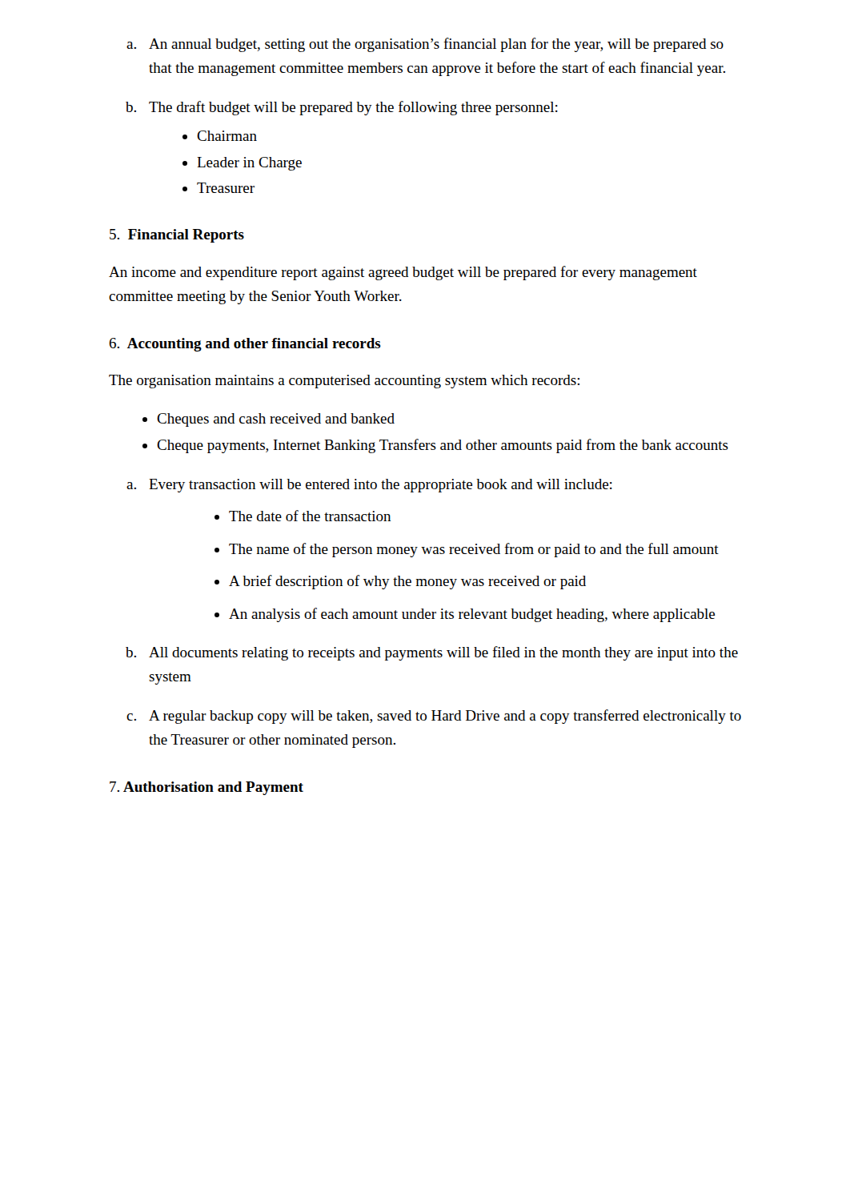An annual budget, setting out the organisation’s financial plan for the year, will be prepared so that the management committee members can approve it before the start of each financial year.
The draft budget will be prepared by the following three personnel:
Chairman
Leader in Charge
Treasurer
5. Financial Reports
An income and expenditure report against agreed budget will be prepared for every management committee meeting by the Senior Youth Worker.
6. Accounting and other financial records
The organisation maintains a computerised accounting system which records:
Cheques and cash received and banked
Cheque payments, Internet Banking Transfers and other amounts paid from the bank accounts
Every transaction will be entered into the appropriate book and will include:
The date of the transaction
The name of the person money was received from or paid to and the full amount
A brief description of why the money was received or paid
An analysis of each amount under its relevant budget heading, where applicable
All documents relating to receipts and payments will be filed in the month they are input into the system
A regular backup copy will be taken, saved to Hard Drive and a copy transferred electronically to the Treasurer or other nominated person.
7. Authorisation and Payment